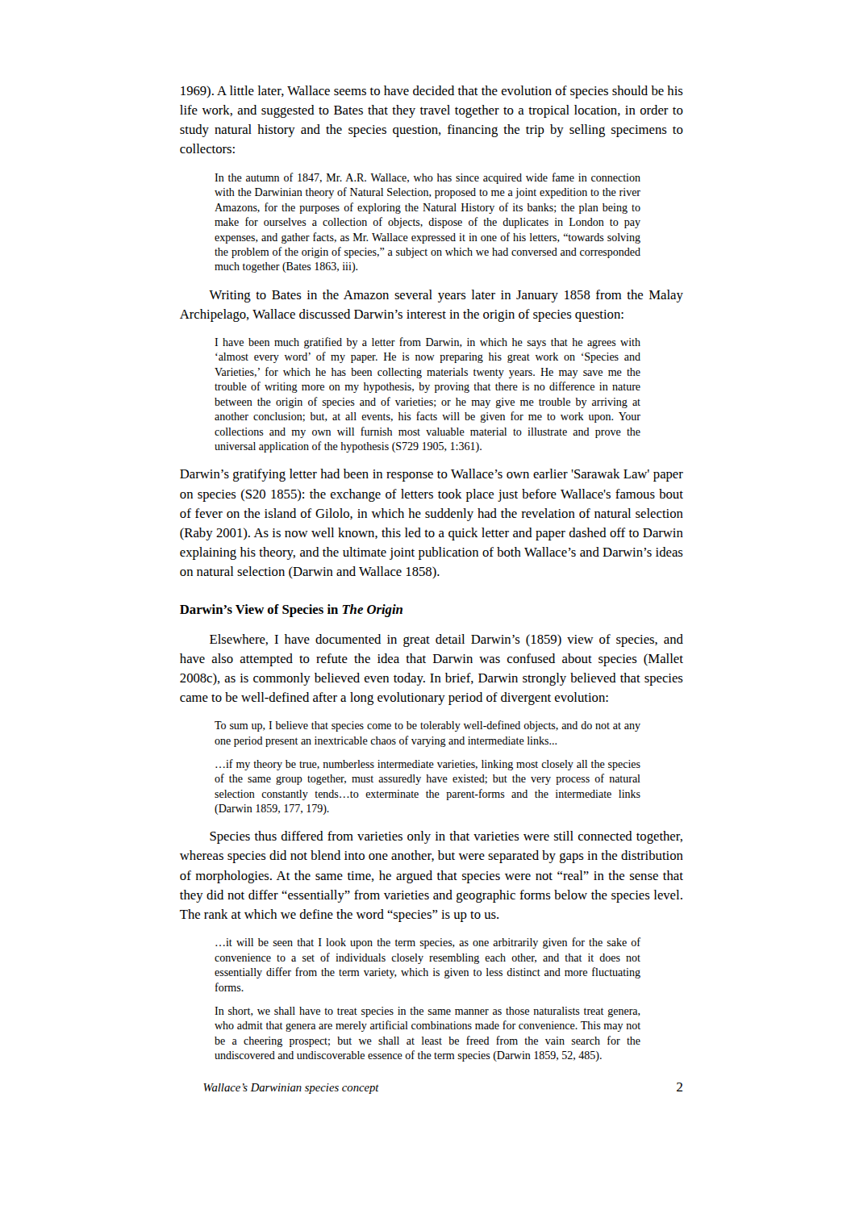1969). A little later, Wallace seems to have decided that the evolution of species should be his life work, and suggested to Bates that they travel together to a tropical location, in order to study natural history and the species question, financing the trip by selling specimens to collectors:
In the autumn of 1847, Mr. A.R. Wallace, who has since acquired wide fame in connection with the Darwinian theory of Natural Selection, proposed to me a joint expedition to the river Amazons, for the purposes of exploring the Natural History of its banks; the plan being to make for ourselves a collection of objects, dispose of the duplicates in London to pay expenses, and gather facts, as Mr. Wallace expressed it in one of his letters, “towards solving the problem of the origin of species,” a subject on which we had conversed and corresponded much together (Bates 1863, iii).
Writing to Bates in the Amazon several years later in January 1858 from the Malay Archipelago, Wallace discussed Darwin’s interest in the origin of species question:
I have been much gratified by a letter from Darwin, in which he says that he agrees with ‘almost every word’ of my paper. He is now preparing his great work on ‘Species and Varieties,’ for which he has been collecting materials twenty years. He may save me the trouble of writing more on my hypothesis, by proving that there is no difference in nature between the origin of species and of varieties; or he may give me trouble by arriving at another conclusion; but, at all events, his facts will be given for me to work upon. Your collections and my own will furnish most valuable material to illustrate and prove the universal application of the hypothesis (S729 1905, 1:361).
Darwin’s gratifying letter had been in response to Wallace’s own earlier 'Sarawak Law' paper on species (S20 1855): the exchange of letters took place just before Wallace's famous bout of fever on the island of Gilolo, in which he suddenly had the revelation of natural selection (Raby 2001). As is now well known, this led to a quick letter and paper dashed off to Darwin explaining his theory, and the ultimate joint publication of both Wallace’s and Darwin’s ideas on natural selection (Darwin and Wallace 1858).
Darwin’s View of Species in The Origin
Elsewhere, I have documented in great detail Darwin’s (1859) view of species, and have also attempted to refute the idea that Darwin was confused about species (Mallet 2008c), as is commonly believed even today. In brief, Darwin strongly believed that species came to be well-defined after a long evolutionary period of divergent evolution:
To sum up, I believe that species come to be tolerably well-defined objects, and do not at any one period present an inextricable chaos of varying and intermediate links...
…if my theory be true, numberless intermediate varieties, linking most closely all the species of the same group together, must assuredly have existed; but the very process of natural selection constantly tends…to exterminate the parent-forms and the intermediate links (Darwin 1859, 177, 179).
Species thus differed from varieties only in that varieties were still connected together, whereas species did not blend into one another, but were separated by gaps in the distribution of morphologies. At the same time, he argued that species were not “real” in the sense that they did not differ “essentially” from varieties and geographic forms below the species level. The rank at which we define the word “species” is up to us.
…it will be seen that I look upon the term species, as one arbitrarily given for the sake of convenience to a set of individuals closely resembling each other, and that it does not essentially differ from the term variety, which is given to less distinct and more fluctuating forms.
In short, we shall have to treat species in the same manner as those naturalists treat genera, who admit that genera are merely artificial combinations made for convenience. This may not be a cheering prospect; but we shall at least be freed from the vain search for the undiscovered and undiscoverable essence of the term species (Darwin 1859, 52, 485).
Wallace’s Darwinian species concept 2